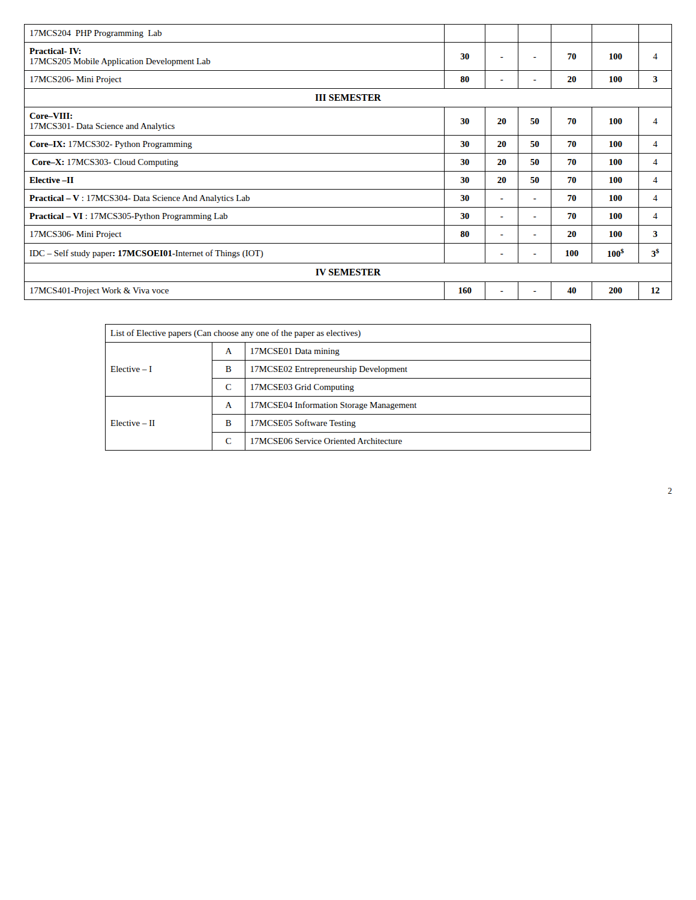| 17MCS204 PHP Programming Lab | | | | | | |
| Practical- IV: 17MCS205 Mobile Application Development Lab | 30 | - | - | 70 | 100 | 4 |
| 17MCS206- Mini Project | 80 | - | - | 20 | 100 | 3 |
| III SEMESTER |
| Core–VIII: 17MCS301- Data Science and Analytics | 30 | 20 | 50 | 70 | 100 | 4 |
| Core–IX: 17MCS302- Python Programming | 30 | 20 | 50 | 70 | 100 | 4 |
| Core–X: 17MCS303- Cloud Computing | 30 | 20 | 50 | 70 | 100 | 4 |
| Elective –II | 30 | 20 | 50 | 70 | 100 | 4 |
| Practical – V : 17MCS304- Data Science And Analytics Lab | 30 | - | - | 70 | 100 | 4 |
| Practical – VI : 17MCS305-Python Programming Lab | 30 | - | - | 70 | 100 | 4 |
| 17MCS306- Mini Project | 80 | - | - | 20 | 100 | 3 |
| IDC – Self study paper : 17MCSOEI01- Internet of Things (IOT) | | - | - | 100 | 100 $ | 3 $ |
| IV SEMESTER |
| 17MCS401-Project Work & Viva voce | 160 | - | - | 40 | 200 | 12 |
| List of Elective papers (Can choose any one of the paper as electives) |
| Elective – I | A | 17MCSE01 Data mining |
| B | 17MCSE02 Entrepreneurship Development |
| C | 17MCSE03 Grid Computing |
| Elective – II | A | 17MCSE04 Information Storage Management |
| B | 17MCSE05 Software Testing |
| C | 17MCSE06 Service Oriented Architecture |
2